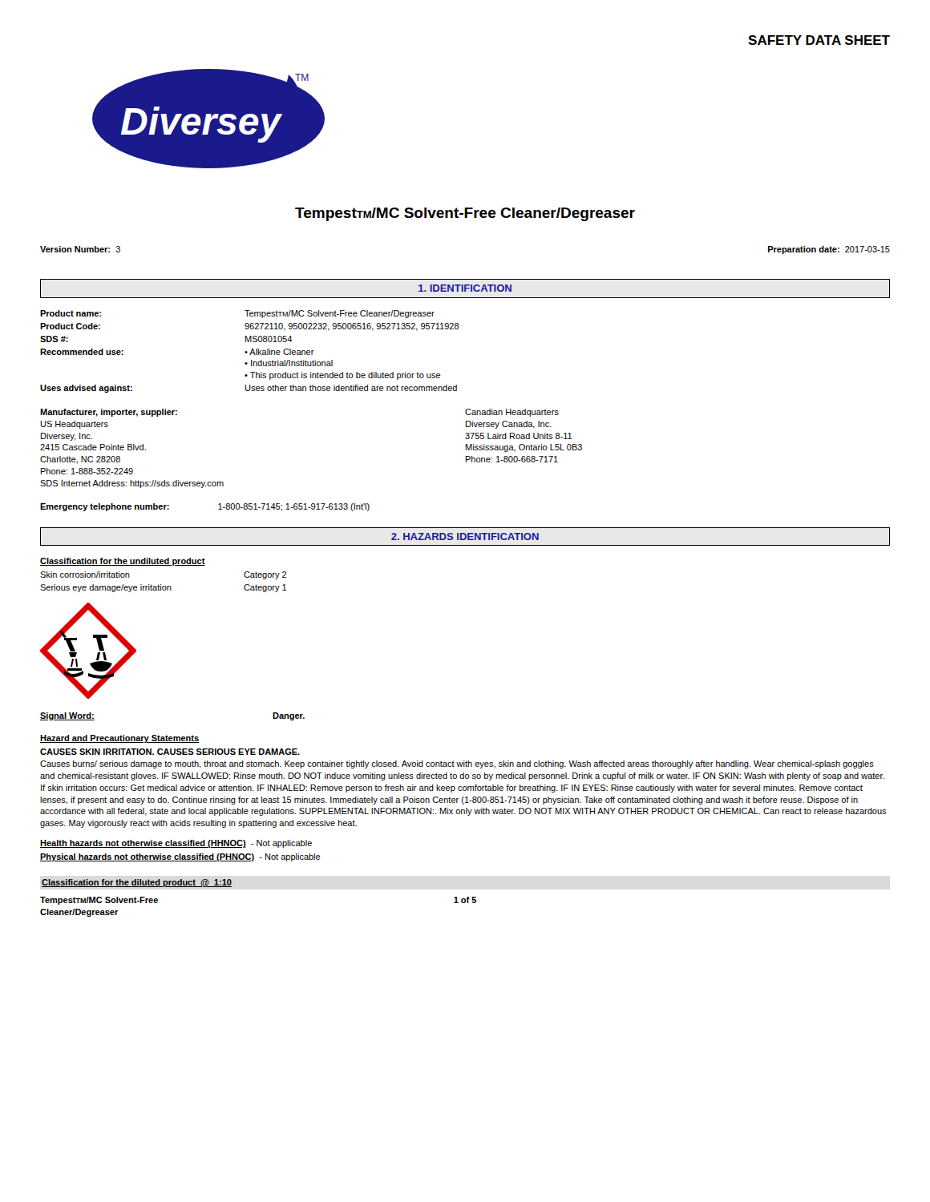SAFETY DATA SHEET
Diversey TM
TempestTM/MC Solvent-Free Cleaner/Degreaser
Version Number: 3
Preparation date: 2017-03-15
1. IDENTIFICATION
| Product name: | Tempest TM /MC Solvent-Free Cleaner/Degreaser |
| Product Code: | 96272110, 95002232, 95006516, 95271352, 95711928 |
| SDS #: | MS0801054 |
| Recommended use: | • Alkaline Cleaner • Industrial/Institutional • This product is intended to be diluted prior to use |
| Uses advised against: | Uses other than those identified are not recommended |
| Manufacturer, importer, supplier: US Headquarters Diversey, Inc. 2415 Cascade Pointe Blvd. Charlotte, NC 28208 Phone: 1-888-352-2249 SDS Internet Address: https://sds.diversey.com | Canadian Headquarters Diversey Canada, Inc. 3755 Laird Road Units 8-11 Mississauga, Ontario L5L 0B3 Phone: 1-800-668-7171 |
Emergency telephone number: 1-800-851-7145; 1-651-917-6133 (Int'l)
2. HAZARDS IDENTIFICATION
Classification for the undiluted product
| Skin corrosion/irritation | Category 2 |
| Serious eye damage/eye irritation | Category 1 |
Signal Word: Danger.
Hazard and Precautionary Statements
CAUSES SKIN IRRITATION. CAUSES SERIOUS EYE DAMAGE.
Causes burns/ serious damage to mouth, throat and stomach. Keep container tightly closed. Avoid contact with eyes, skin and clothing. Wash affected areas thoroughly after handling. Wear chemical-splash goggles and chemical-resistant gloves. IF SWALLOWED: Rinse mouth. DO NOT induce vomiting unless directed to do so by medical personnel. Drink a cupful of milk or water. IF ON SKIN: Wash with plenty of soap and water. If skin irritation occurs: Get medical advice or attention. IF INHALED: Remove person to fresh air and keep comfortable for breathing. IF IN EYES: Rinse cautiously with water for several minutes. Remove contact lenses, if present and easy to do. Continue rinsing for at least 15 minutes. Immediately call a Poison Center (1-800-851-7145) or physician. Take off contaminated clothing and wash it before reuse. Dispose of in accordance with all federal, state and local applicable regulations. SUPPLEMENTAL INFORMATION:. Mix only with water. DO NOT MIX WITH ANY OTHER PRODUCT OR CHEMICAL. Can react to release hazardous gases. May vigorously react with acids resulting in spattering and excessive heat.
Health hazards not otherwise classified (HHNOC) - Not applicable
Physical hazards not otherwise classified (PHNOC) - Not applicable
Classification for the diluted product @ 1:10
TempestTM/MC Solvent-Free
Cleaner/Degreaser
1 of 5